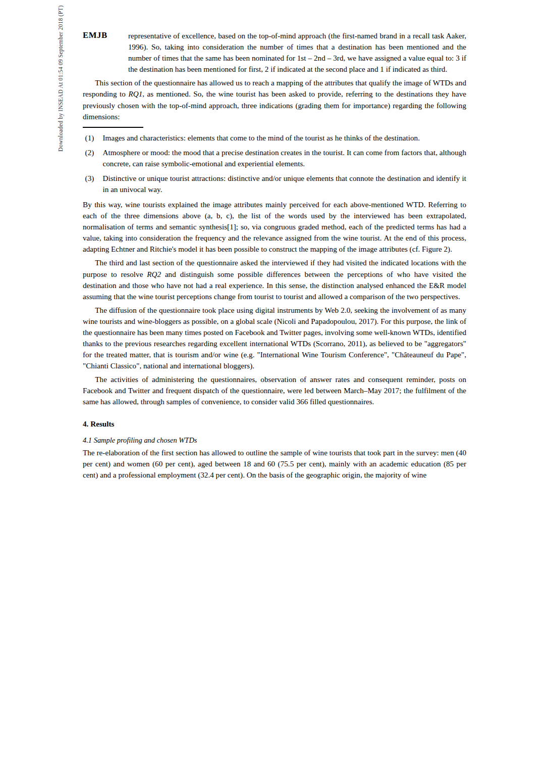Downloaded by INSEAD At 01:54 09 September 2018 (PT)
EMJB
representative of excellence, based on the top-of-mind approach (the first-named brand in a recall task Aaker, 1996). So, taking into consideration the number of times that a destination has been mentioned and the number of times that the same has been nominated for 1st – 2nd – 3rd, we have assigned a value equal to: 3 if the destination has been mentioned for first, 2 if indicated at the second place and 1 if indicated as third.
This section of the questionnaire has allowed us to reach a mapping of the attributes that qualify the image of WTDs and responding to RQ1, as mentioned. So, the wine tourist has been asked to provide, referring to the destinations they have previously chosen with the top-of-mind approach, three indications (grading them for importance) regarding the following dimensions:
Images and characteristics: elements that come to the mind of the tourist as he thinks of the destination.
Atmosphere or mood: the mood that a precise destination creates in the tourist. It can come from factors that, although concrete, can raise symbolic-emotional and experiential elements.
Distinctive or unique tourist attractions: distinctive and/or unique elements that connote the destination and identify it in an univocal way.
By this way, wine tourists explained the image attributes mainly perceived for each above-mentioned WTD. Referring to each of the three dimensions above (a, b, c), the list of the words used by the interviewed has been extrapolated, normalisation of terms and semantic synthesis[1]; so, via congruous graded method, each of the predicted terms has had a value, taking into consideration the frequency and the relevance assigned from the wine tourist. At the end of this process, adapting Echtner and Ritchie's model it has been possible to construct the mapping of the image attributes (cf. Figure 2).
The third and last section of the questionnaire asked the interviewed if they had visited the indicated locations with the purpose to resolve RQ2 and distinguish some possible differences between the perceptions of who have visited the destination and those who have not had a real experience. In this sense, the distinction analysed enhanced the E&R model assuming that the wine tourist perceptions change from tourist to tourist and allowed a comparison of the two perspectives.
The diffusion of the questionnaire took place using digital instruments by Web 2.0, seeking the involvement of as many wine tourists and wine-bloggers as possible, on a global scale (Nicoli and Papadopoulou, 2017). For this purpose, the link of the questionnaire has been many times posted on Facebook and Twitter pages, involving some well-known WTDs, identified thanks to the previous researches regarding excellent international WTDs (Scorrano, 2011), as believed to be "aggregators" for the treated matter, that is tourism and/or wine (e.g. "International Wine Tourism Conference", "Châteauneuf du Pape", "Chianti Classico", national and international bloggers).
The activities of administering the questionnaires, observation of answer rates and consequent reminder, posts on Facebook and Twitter and frequent dispatch of the questionnaire, were led between March–May 2017; the fulfilment of the same has allowed, through samples of convenience, to consider valid 366 filled questionnaires.
4. Results
4.1 Sample profiling and chosen WTDs
The re-elaboration of the first section has allowed to outline the sample of wine tourists that took part in the survey: men (40 per cent) and women (60 per cent), aged between 18 and 60 (75.5 per cent), mainly with an academic education (85 per cent) and a professional employment (32.4 per cent). On the basis of the geographic origin, the majority of wine